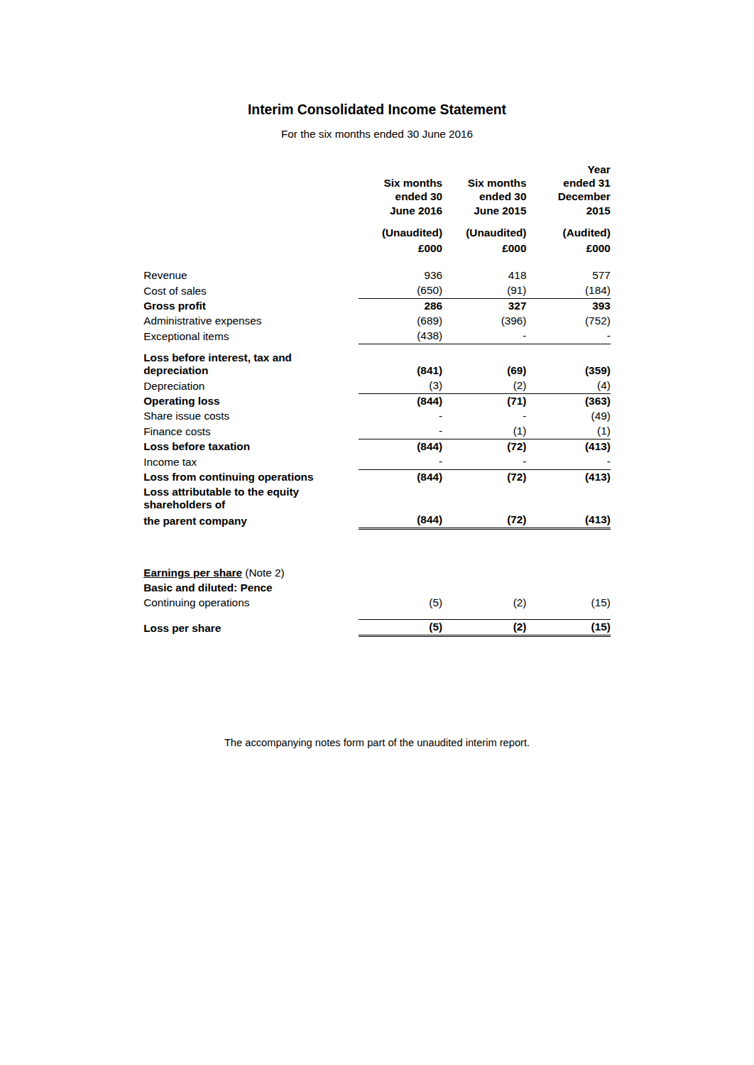Interim Consolidated Income Statement
For the six months ended 30 June 2016
| | Six months ended 30 June 2016 | Six months ended 30 June 2015 | Year ended 31 December 2015 |
| --- | --- | --- | --- |
| | (Unaudited) | (Unaudited) | (Audited) |
| | £000 | £000 | £000 |
| Revenue | 936 | 418 | 577 |
| Cost of sales | (650) | (91) | (184) |
| Gross profit | 286 | 327 | 393 |
| Administrative expenses | (689) | (396) | (752) |
| Exceptional items | (438) | - | - |
| Loss before interest, tax and depreciation | (841) | (69) | (359) |
| Depreciation | (3) | (2) | (4) |
| Operating loss | (844) | (71) | (363) |
| Share issue costs | - | - | (49) |
| Finance costs | - | (1) | (1) |
| Loss before taxation | (844) | (72) | (413) |
| Income tax | - | - | - |
| Loss from continuing operations | (844) | (72) | (413) |
| Loss attributable to the equity shareholders of | | | |
| the parent company | (844) | (72) | (413) |
| Earnings per share (Note 2) | | | |
| Basic and diluted: Pence | | | |
| Continuing operations | (5) | (2) | (15) |
| Loss per share | (5) | (2) | (15) |
The accompanying notes form part of the unaudited interim report.